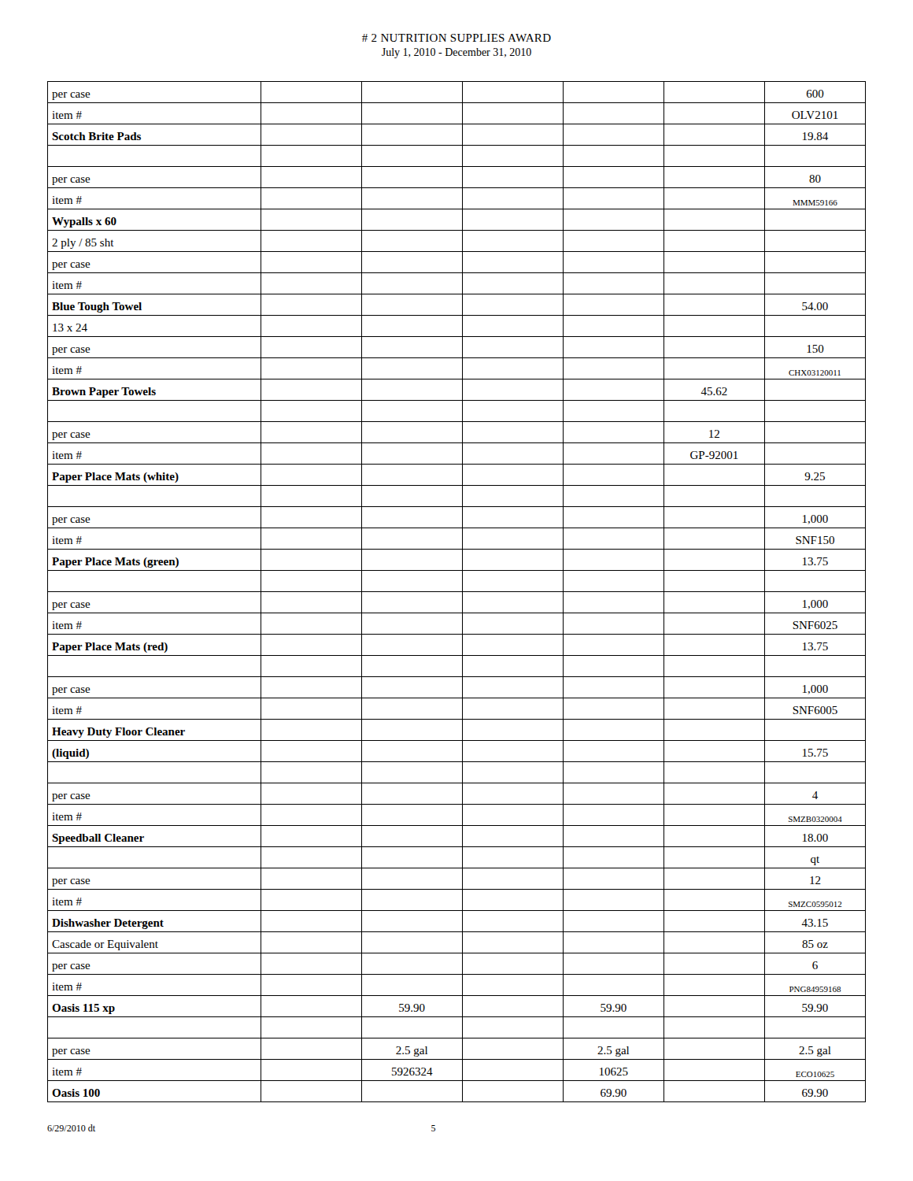# 2 NUTRITION SUPPLIES AWARD
July 1, 2010 - December 31, 2010
| per case | | | | | | 600 |
| item # | | | | | | OLV2101 |
| Scotch Brite Pads | | | | | | 19.84 |
| per case | | | | | | 80 |
| item # | | | | | | MMM59166 |
| Wypalls x 60 | | | | | | |
| 2 ply / 85 sht | | | | | | |
| per case | | | | | | |
| item # | | | | | | |
| Blue Tough Towel | | | | | | 54.00 |
| 13 x 24 | | | | | | |
| per case | | | | | | 150 |
| item # | | | | | | CHX03120011 |
| Brown Paper Towels | | | | | 45.62 | |
| per case | | | | | 12 | |
| item # | | | | | GP-92001 | |
| Paper Place Mats (white) | | | | | | 9.25 |
| per case | | | | | | 1,000 |
| item # | | | | | | SNF150 |
| Paper Place Mats (green) | | | | | | 13.75 |
| per case | | | | | | 1,000 |
| item # | | | | | | SNF6025 |
| Paper Place Mats (red) | | | | | | 13.75 |
| per case | | | | | | 1,000 |
| item # | | | | | | SNF6005 |
| Heavy Duty Floor Cleaner | | | | | | |
| (liquid) | | | | | | 15.75 |
| per case | | | | | | 4 |
| item # | | | | | | SMZB0320004 |
| Speedball Cleaner | | | | | | 18.00 |
| | | | | | | qt |
| per case | | | | | | 12 |
| item # | | | | | | SMZC0595012 |
| Dishwasher Detergent | | | | | | 43.15 |
| Cascade or Equivalent | | | | | | 85 oz |
| per case | | | | | | 6 |
| item # | | | | | | PNG84959168 |
| Oasis 115 xp | | 59.90 | | 59.90 | | 59.90 |
| per case | | 2.5 gal | | 2.5 gal | | 2.5 gal |
| item # | | 5926324 | | 10625 | | ECO10625 |
| Oasis 100 | | | | 69.90 | | 69.90 |
6/29/2010 dt
5